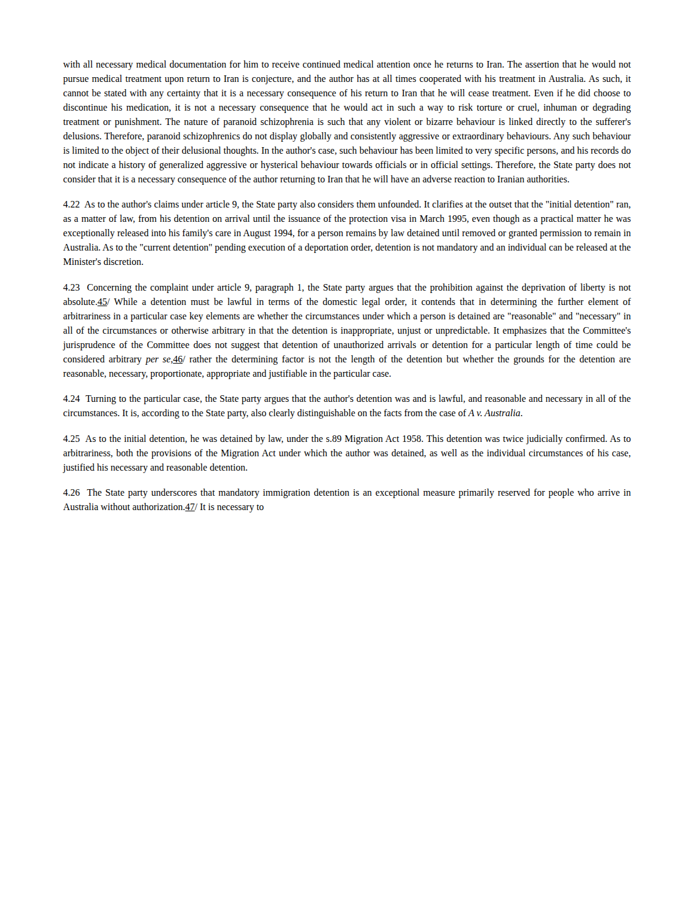with all necessary medical documentation for him to receive continued medical attention once he returns to Iran. The assertion that he would not pursue medical treatment upon return to Iran is conjecture, and the author has at all times cooperated with his treatment in Australia. As such, it cannot be stated with any certainty that it is a necessary consequence of his return to Iran that he will cease treatment. Even if he did choose to discontinue his medication, it is not a necessary consequence that he would act in such a way to risk torture or cruel, inhuman or degrading treatment or punishment. The nature of paranoid schizophrenia is such that any violent or bizarre behaviour is linked directly to the sufferer's delusions. Therefore, paranoid schizophrenics do not display globally and consistently aggressive or extraordinary behaviours. Any such behaviour is limited to the object of their delusional thoughts. In the author's case, such behaviour has been limited to very specific persons, and his records do not indicate a history of generalized aggressive or hysterical behaviour towards officials or in official settings. Therefore, the State party does not consider that it is a necessary consequence of the author returning to Iran that he will have an adverse reaction to Iranian authorities.
4.22 As to the author's claims under article 9, the State party also considers them unfounded. It clarifies at the outset that the "initial detention" ran, as a matter of law, from his detention on arrival until the issuance of the protection visa in March 1995, even though as a practical matter he was exceptionally released into his family's care in August 1994, for a person remains by law detained until removed or granted permission to remain in Australia. As to the "current detention" pending execution of a deportation order, detention is not mandatory and an individual can be released at the Minister's discretion.
4.23 Concerning the complaint under article 9, paragraph 1, the State party argues that the prohibition against the deprivation of liberty is not absolute.45/ While a detention must be lawful in terms of the domestic legal order, it contends that in determining the further element of arbitrariness in a particular case key elements are whether the circumstances under which a person is detained are "reasonable" and "necessary" in all of the circumstances or otherwise arbitrary in that the detention is inappropriate, unjust or unpredictable. It emphasizes that the Committee's jurisprudence of the Committee does not suggest that detention of unauthorized arrivals or detention for a particular length of time could be considered arbitrary per se,46/ rather the determining factor is not the length of the detention but whether the grounds for the detention are reasonable, necessary, proportionate, appropriate and justifiable in the particular case.
4.24 Turning to the particular case, the State party argues that the author's detention was and is lawful, and reasonable and necessary in all of the circumstances. It is, according to the State party, also clearly distinguishable on the facts from the case of A v. Australia.
4.25 As to the initial detention, he was detained by law, under the s.89 Migration Act 1958. This detention was twice judicially confirmed. As to arbitrariness, both the provisions of the Migration Act under which the author was detained, as well as the individual circumstances of his case, justified his necessary and reasonable detention.
4.26 The State party underscores that mandatory immigration detention is an exceptional measure primarily reserved for people who arrive in Australia without authorization.47/ It is necessary to